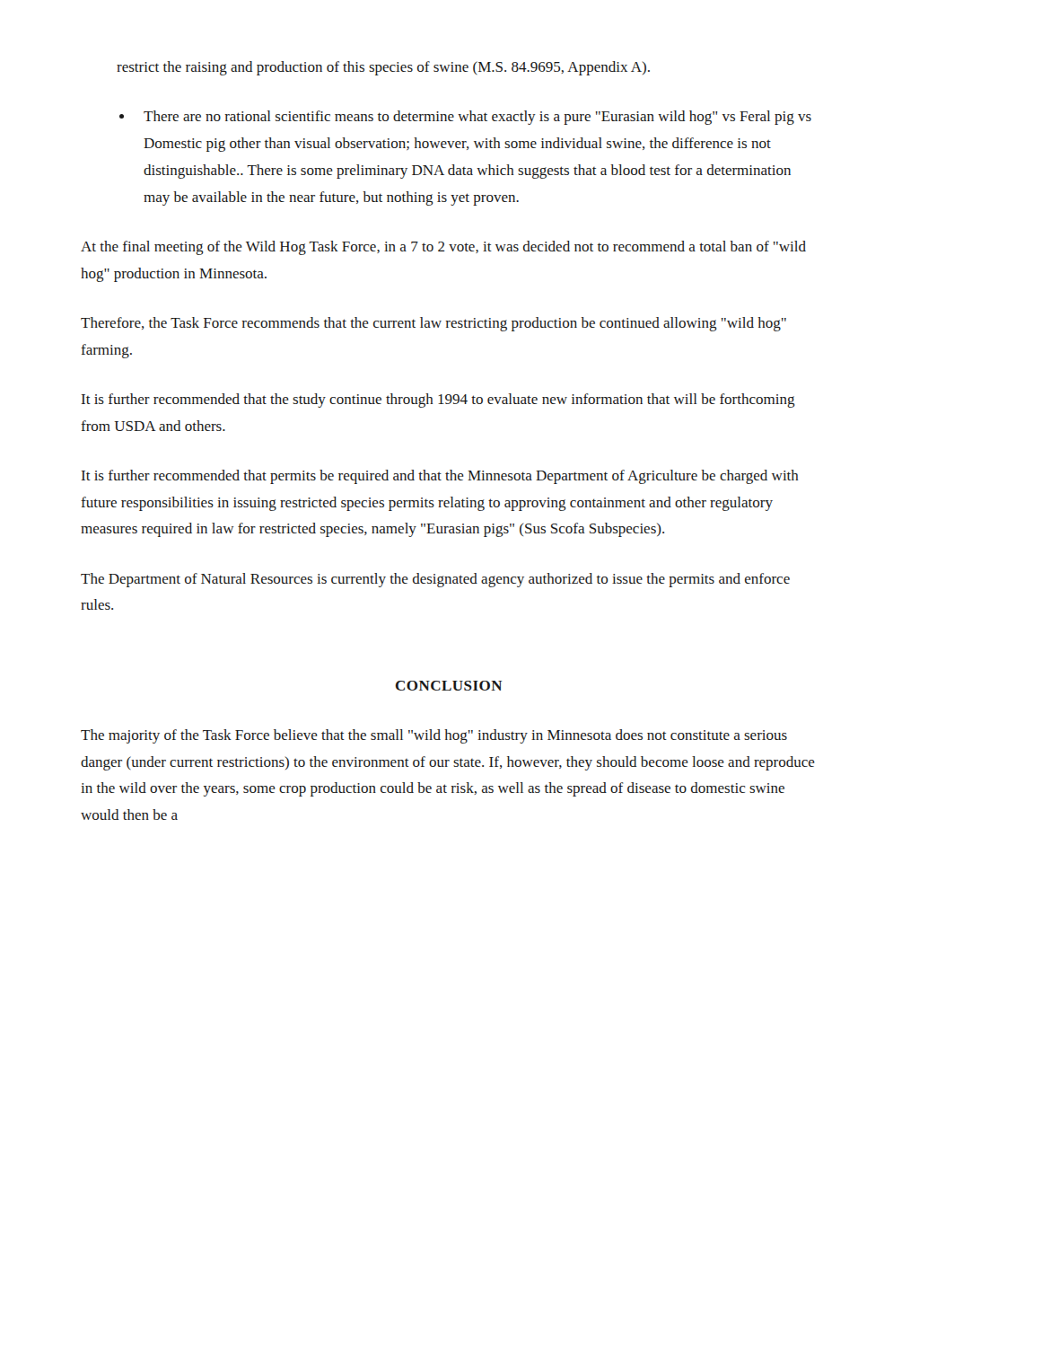restrict the raising and production of this species of swine (M.S. 84.9695, Appendix A).
There are no rational scientific means to determine what exactly is a pure "Eurasian wild hog" vs Feral pig vs Domestic pig other than visual observation; however, with some individual swine, the difference is not distinguishable.. There is some preliminary DNA data which suggests that a blood test for a determination may be available in the near future, but nothing is yet proven.
At the final meeting of the Wild Hog Task Force, in a 7 to 2 vote, it was decided not to recommend a total ban of "wild hog" production in Minnesota.
Therefore, the Task Force recommends that the current law restricting production be continued allowing "wild hog" farming.
It is further recommended that the study continue through 1994 to evaluate new information that will be forthcoming from USDA and others.
It is further recommended that permits be required and that the Minnesota Department of Agriculture be charged with future responsibilities in issuing restricted species permits relating to approving containment and other regulatory measures required in law for restricted species, namely "Eurasian pigs" (Sus Scofa Subspecies).
The Department of Natural Resources is currently the designated agency authorized to issue the permits and enforce rules.
CONCLUSION
The majority of the Task Force believe that the small "wild hog" industry in Minnesota does not constitute a serious danger (under current restrictions) to the environment of our state. If, however, they should become loose and reproduce in the wild over the years, some crop production could be at risk, as well as the spread of disease to domestic swine would then be a